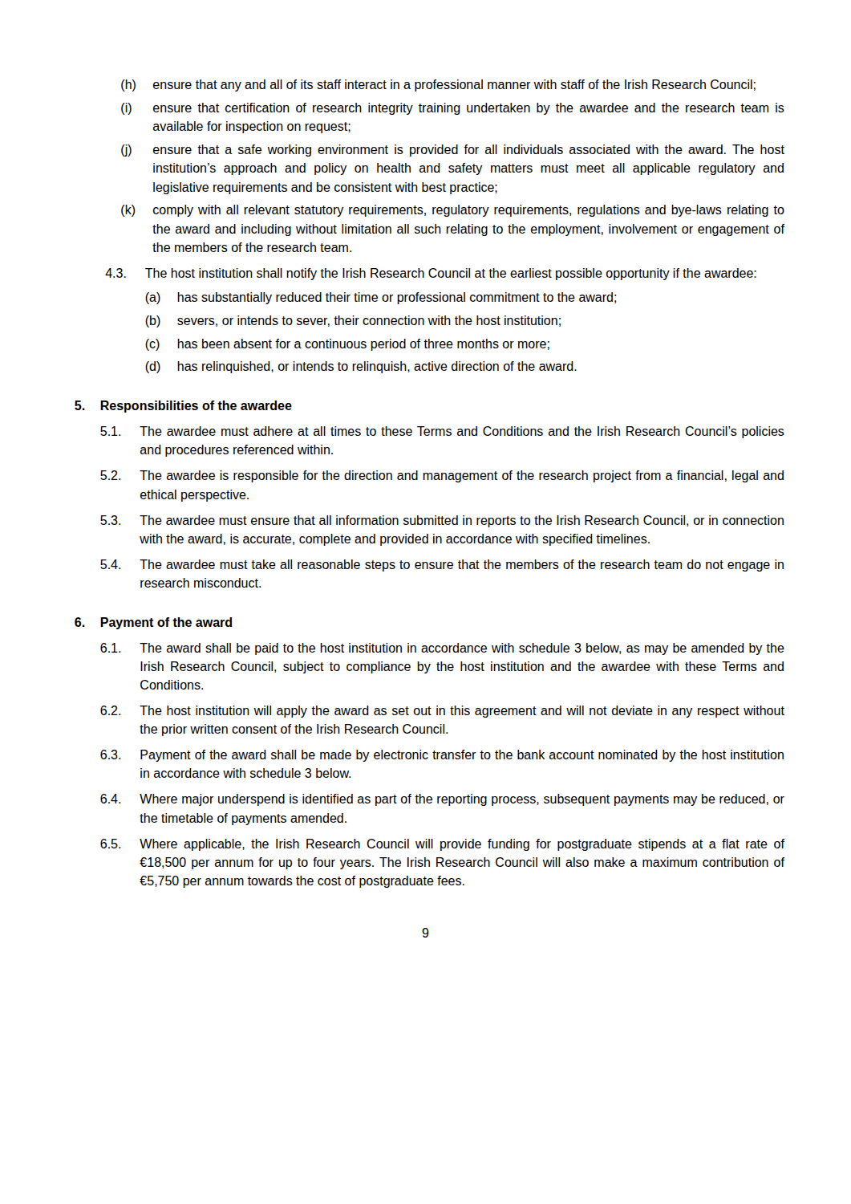(h) ensure that any and all of its staff interact in a professional manner with staff of the Irish Research Council;
(i) ensure that certification of research integrity training undertaken by the awardee and the research team is available for inspection on request;
(j) ensure that a safe working environment is provided for all individuals associated with the award. The host institution’s approach and policy on health and safety matters must meet all applicable regulatory and legislative requirements and be consistent with best practice;
(k) comply with all relevant statutory requirements, regulatory requirements, regulations and bye-laws relating to the award and including without limitation all such relating to the employment, involvement or engagement of the members of the research team.
4.3. The host institution shall notify the Irish Research Council at the earliest possible opportunity if the awardee:
(a) has substantially reduced their time or professional commitment to the award;
(b) severs, or intends to sever, their connection with the host institution;
(c) has been absent for a continuous period of three months or more;
(d) has relinquished, or intends to relinquish, active direction of the award.
5. Responsibilities of the awardee
5.1. The awardee must adhere at all times to these Terms and Conditions and the Irish Research Council’s policies and procedures referenced within.
5.2. The awardee is responsible for the direction and management of the research project from a financial, legal and ethical perspective.
5.3. The awardee must ensure that all information submitted in reports to the Irish Research Council, or in connection with the award, is accurate, complete and provided in accordance with specified timelines.
5.4. The awardee must take all reasonable steps to ensure that the members of the research team do not engage in research misconduct.
6. Payment of the award
6.1. The award shall be paid to the host institution in accordance with schedule 3 below, as may be amended by the Irish Research Council, subject to compliance by the host institution and the awardee with these Terms and Conditions.
6.2. The host institution will apply the award as set out in this agreement and will not deviate in any respect without the prior written consent of the Irish Research Council.
6.3. Payment of the award shall be made by electronic transfer to the bank account nominated by the host institution in accordance with schedule 3 below.
6.4. Where major underspend is identified as part of the reporting process, subsequent payments may be reduced, or the timetable of payments amended.
6.5. Where applicable, the Irish Research Council will provide funding for postgraduate stipends at a flat rate of €18,500 per annum for up to four years. The Irish Research Council will also make a maximum contribution of €5,750 per annum towards the cost of postgraduate fees.
9